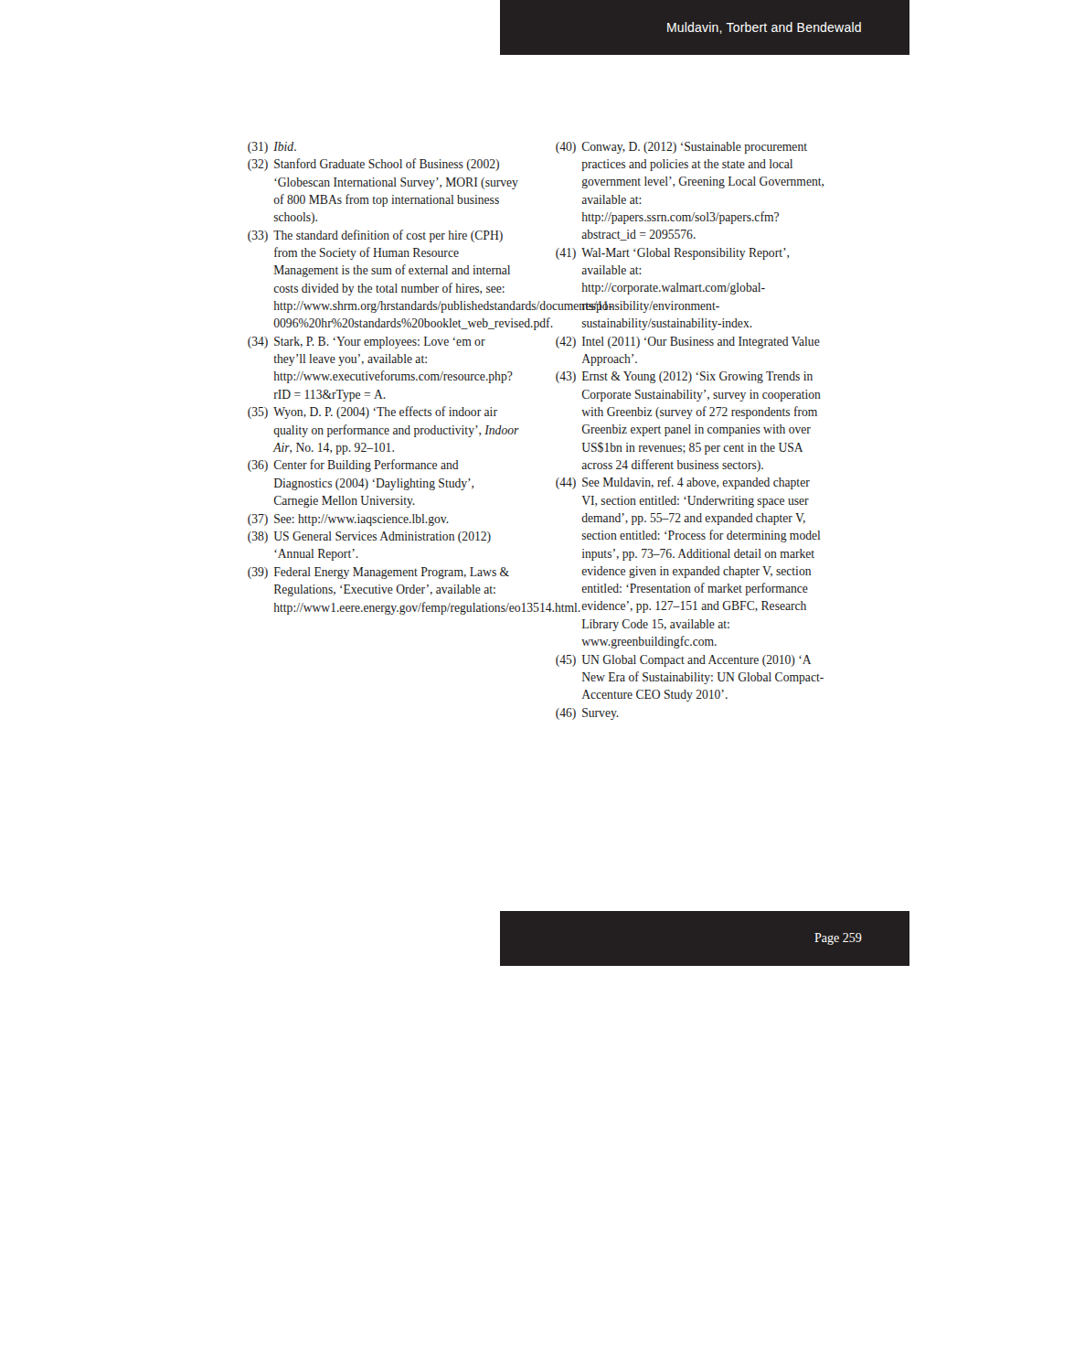Muldavin, Torbert and Bendewald
(31) Ibid.
(32) Stanford Graduate School of Business (2002) ‘Globescan International Survey’, MORI (survey of 800 MBAs from top international business schools).
(33) The standard definition of cost per hire (CPH) from the Society of Human Resource Management is the sum of external and internal costs divided by the total number of hires, see: http://www.shrm.org/hrstandards/publishedstandards/documents/11-0096%20hr%20standards%20booklet_web_revised.pdf.
(34) Stark, P. B. ‘Your employees: Love ‘em or they’ll leave you’, available at: http://www.executiveforums.com/resource.php?rID = 113&rType = A.
(35) Wyon, D. P. (2004) ‘The effects of indoor air quality on performance and productivity’, Indoor Air, No. 14, pp. 92–101.
(36) Center for Building Performance and Diagnostics (2004) ‘Daylighting Study’, Carnegie Mellon University.
(37) See: http://www.iaqscience.lbl.gov.
(38) US General Services Administration (2012) ‘Annual Report’.
(39) Federal Energy Management Program, Laws & Regulations, ‘Executive Order’, available at: http://www1.eere.energy.gov/femp/regulations/eo13514.html.
(40) Conway, D. (2012) ‘Sustainable procurement practices and policies at the state and local government level’, Greening Local Government, available at: http://papers.ssrn.com/sol3/papers.cfm?abstract_id = 2095576.
(41) Wal-Mart ‘Global Responsibility Report’, available at: http://corporate.walmart.com/global-responsibility/environment-sustainability/sustainability-index.
(42) Intel (2011) ‘Our Business and Integrated Value Approach’.
(43) Ernst & Young (2012) ‘Six Growing Trends in Corporate Sustainability’, survey in cooperation with Greenbiz (survey of 272 respondents from Greenbiz expert panel in companies with over US$1bn in revenues; 85 per cent in the USA across 24 different business sectors).
(44) See Muldavin, ref. 4 above, expanded chapter VI, section entitled: ‘Underwriting space user demand’, pp. 55–72 and expanded chapter V, section entitled: ‘Process for determining model inputs’, pp. 73–76. Additional detail on market evidence given in expanded chapter V, section entitled: ‘Presentation of market performance evidence’, pp. 127–151 and GBFC, Research Library Code 15, available at: www.greenbuildingfc.com.
(45) UN Global Compact and Accenture (2010) ‘A New Era of Sustainability: UN Global Compact-Accenture CEO Study 2010’.
(46) Survey.
Page 259